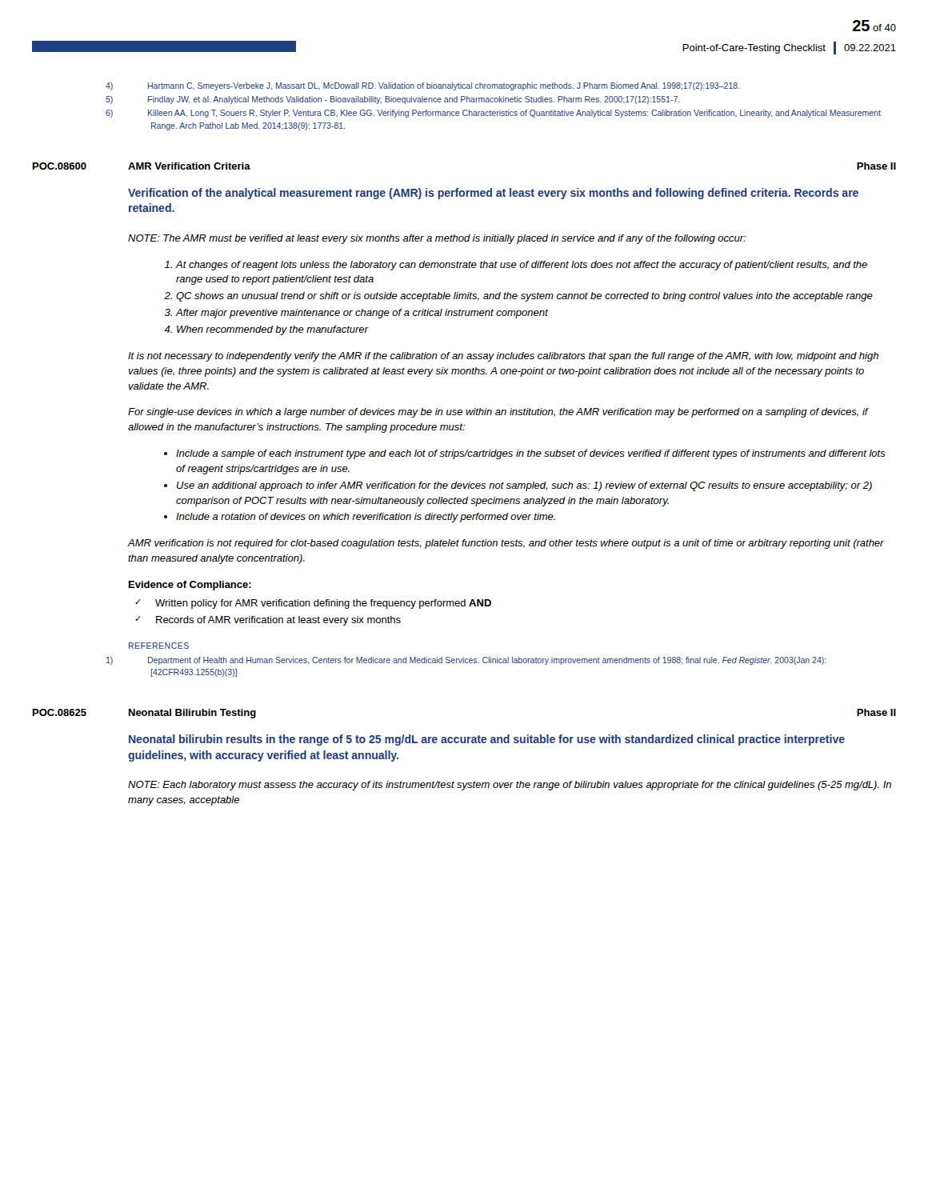25 of 40
Point-of-Care-Testing Checklist 09.22.2021
4) Hartmann C, Smeyers-Verbeke J, Massart DL, McDowall RD. Validation of bioanalytical chromatographic methods. J Pharm Biomed Anal. 1998;17(2):193–218.
5) Findlay JW, et al. Analytical Methods Validation - Bioavailability, Bioequivalence and Pharmacokinetic Studies. Pharm Res. 2000;17(12):1551-7.
6) Killeen AA, Long T, Souers R, Styler P, Ventura CB, Klee GG. Verifying Performance Characteristics of Quantitative Analytical Systems: Calibration Verification, Linearity, and Analytical Measurement Range. Arch Pathol Lab Med. 2014;138(9): 1773-81.
POC.08600
AMR Verification Criteria
Phase II
Verification of the analytical measurement range (AMR) is performed at least every six months and following defined criteria. Records are retained.
NOTE: The AMR must be verified at least every six months after a method is initially placed in service and if any of the following occur:
At changes of reagent lots unless the laboratory can demonstrate that use of different lots does not affect the accuracy of patient/client results, and the range used to report patient/client test data
QC shows an unusual trend or shift or is outside acceptable limits, and the system cannot be corrected to bring control values into the acceptable range
After major preventive maintenance or change of a critical instrument component
When recommended by the manufacturer
It is not necessary to independently verify the AMR if the calibration of an assay includes calibrators that span the full range of the AMR, with low, midpoint and high values (ie, three points) and the system is calibrated at least every six months. A one-point or two-point calibration does not include all of the necessary points to validate the AMR.
For single-use devices in which a large number of devices may be in use within an institution, the AMR verification may be performed on a sampling of devices, if allowed in the manufacturer’s instructions. The sampling procedure must:
Include a sample of each instrument type and each lot of strips/cartridges in the subset of devices verified if different types of instruments and different lots of reagent strips/cartridges are in use.
Use an additional approach to infer AMR verification for the devices not sampled, such as: 1) review of external QC results to ensure acceptability; or 2) comparison of POCT results with near-simultaneously collected specimens analyzed in the main laboratory.
Include a rotation of devices on which reverification is directly performed over time.
AMR verification is not required for clot-based coagulation tests, platelet function tests, and other tests where output is a unit of time or arbitrary reporting unit (rather than measured analyte concentration).
Evidence of Compliance:
Written policy for AMR verification defining the frequency performed AND
Records of AMR verification at least every six months
REFERENCES
1) Department of Health and Human Services, Centers for Medicare and Medicaid Services. Clinical laboratory improvement amendments of 1988; final rule. Fed Register. 2003(Jan 24): [42CFR493.1255(b)(3)]
POC.08625
Neonatal Bilirubin Testing
Phase II
Neonatal bilirubin results in the range of 5 to 25 mg/dL are accurate and suitable for use with standardized clinical practice interpretive guidelines, with accuracy verified at least annually.
NOTE: Each laboratory must assess the accuracy of its instrument/test system over the range of bilirubin values appropriate for the clinical guidelines (5-25 mg/dL). In many cases, acceptable